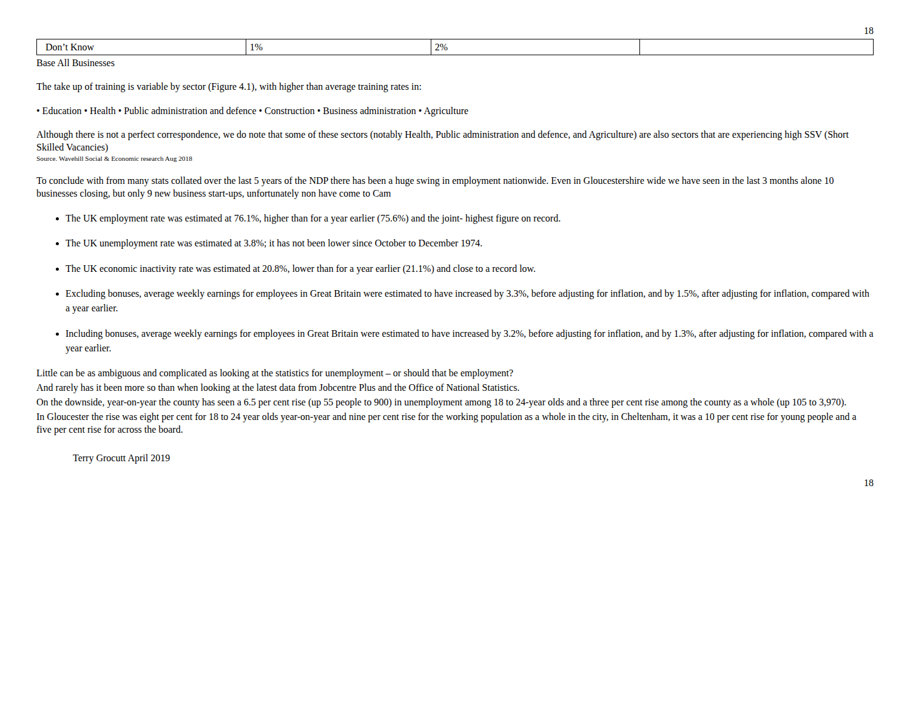18
| Don’t Know | 1% | 2% | |
Base All Businesses
The take up of training is variable by sector (Figure 4.1), with higher than average training rates in:
• Education • Health • Public administration and defence • Construction • Business administration • Agriculture
Although there is not a perfect correspondence, we do note that some of these sectors (notably Health, Public administration and defence, and Agriculture) are also sectors that are experiencing high SSV (Short Skilled Vacancies)
Source. Wavehill Social & Economic research Aug 2018
To conclude with from many stats collated over the last 5 years of the NDP there has been a huge swing in employment nationwide. Even in Gloucestershire wide we have seen in the last 3 months alone 10 businesses closing, but only 9 new business start-ups, unfortunately non have come to Cam
The UK employment rate was estimated at 76.1%, higher than for a year earlier (75.6%) and the joint- highest figure on record.
The UK unemployment rate was estimated at 3.8%; it has not been lower since October to December 1974.
The UK economic inactivity rate was estimated at 20.8%, lower than for a year earlier (21.1%) and close to a record low.
Excluding bonuses, average weekly earnings for employees in Great Britain were estimated to have increased by 3.3%, before adjusting for inflation, and by 1.5%, after adjusting for inflation, compared with a year earlier.
Including bonuses, average weekly earnings for employees in Great Britain were estimated to have increased by 3.2%, before adjusting for inflation, and by 1.3%, after adjusting for inflation, compared with a year earlier.
Little can be as ambiguous and complicated as looking at the statistics for unemployment – or should that be employment?
And rarely has it been more so than when looking at the latest data from Jobcentre Plus and the Office of National Statistics.
On the downside, year-on-year the county has seen a 6.5 per cent rise (up 55 people to 900) in unemployment among 18 to 24-year olds and a three per cent rise among the county as a whole (up 105 to 3,970).
In Gloucester the rise was eight per cent for 18 to 24 year olds year-on-year and nine per cent rise for the working population as a whole in the city, in Cheltenham, it was a 10 per cent rise for young people and a five per cent rise for across the board.
Terry Grocutt April 2019
18